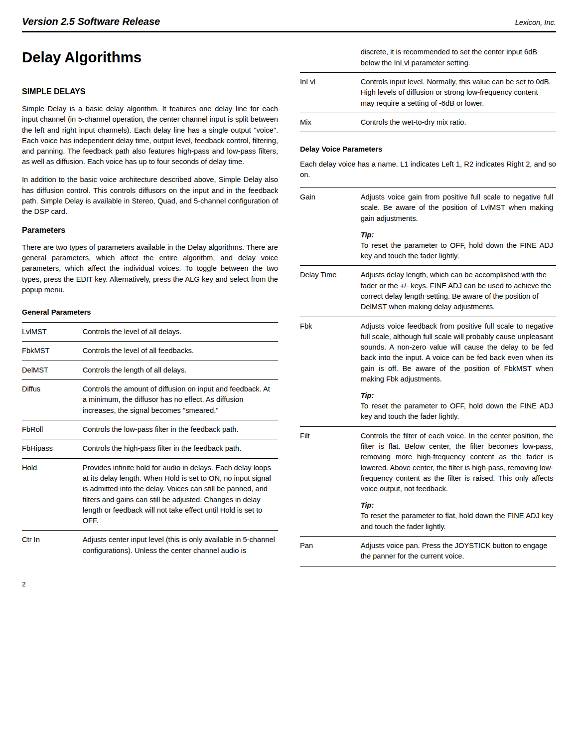Version 2.5 Software Release Lexicon, Inc.
Delay Algorithms
SIMPLE DELAYS
Simple Delay is a basic delay algorithm. It features one delay line for each input channel (in 5-channel operation, the center channel input is split between the left and right input channels). Each delay line has a single output "voice". Each voice has independent delay time, output level, feedback control, filtering, and panning. The feedback path also features high-pass and low-pass filters, as well as diffusion. Each voice has up to four seconds of delay time.
In addition to the basic voice architecture described above, Simple Delay also has diffusion control. This controls diffusors on the input and in the feedback path. Simple Delay is available in Stereo, Quad, and 5-channel configuration of the DSP card.
Parameters
There are two types of parameters available in the Delay algorithms. There are general parameters, which affect the entire algorithm, and delay voice parameters, which affect the individual voices. To toggle between the two types, press the EDIT key. Alternatively, press the ALG key and select from the popup menu.
General Parameters
| LvlMST | Controls the level of all delays. |
| FbkMST | Controls the level of all feedbacks. |
| DelMST | Controls the length of all delays. |
| Diffus | Controls the amount of diffusion on input and feedback. At a minimum, the diffusor has no effect. As diffusion increases, the signal becomes "smeared." |
| FbRoll | Controls the low-pass filter in the feedback path. |
| FbHipass | Controls the high-pass filter in the feedback path. |
| Hold | Provides infinite hold for audio in delays. Each delay loops at its delay length. When Hold is set to ON, no input signal is admitted into the delay. Voices can still be panned, and filters and gains can still be adjusted. Changes in delay length or feedback will not take effect until Hold is set to OFF. |
| Ctr In | Adjusts center input level (this is only available in 5-channel configurations). Unless the center channel audio is discrete, it is recommended to set the center input 6dB below the InLvl parameter setting. |
| InLvl | Controls input level. Normally, this value can be set to 0dB. High levels of diffusion or strong low-frequency content may require a setting of -6dB or lower. |
| Mix | Controls the wet-to-dry mix ratio. |
Delay Voice Parameters
Each delay voice has a name. L1 indicates Left 1, R2 indicates Right 2, and so on.
| Gain | Adjusts voice gain from positive full scale to negative full scale. Be aware of the position of LvlMST when making gain adjustments. Tip: To reset the parameter to OFF, hold down the FINE ADJ key and touch the fader lightly. |
| Delay Time | Adjusts delay length, which can be accomplished with the fader or the +/- keys. FINE ADJ can be used to achieve the correct delay length setting. Be aware of the position of DelMST when making delay adjustments. |
| Fbk | Adjusts voice feedback from positive full scale to negative full scale, although full scale will probably cause unpleasant sounds. A non-zero value will cause the delay to be fed back into the input. A voice can be fed back even when its gain is off. Be aware of the position of FbkMST when making Fbk adjustments. Tip: To reset the parameter to OFF, hold down the FINE ADJ key and touch the fader lightly. |
| Filt | Controls the filter of each voice. In the center position, the filter is flat. Below center, the filter becomes low-pass, removing more high-frequency content as the fader is lowered. Above center, the filter is high-pass, removing low-frequency content as the filter is raised. This only affects voice output, not feedback. Tip: To reset the parameter to flat, hold down the FINE ADJ key and touch the fader lightly. |
| Pan | Adjusts voice pan. Press the JOYSTICK button to engage the panner for the current voice. |
2